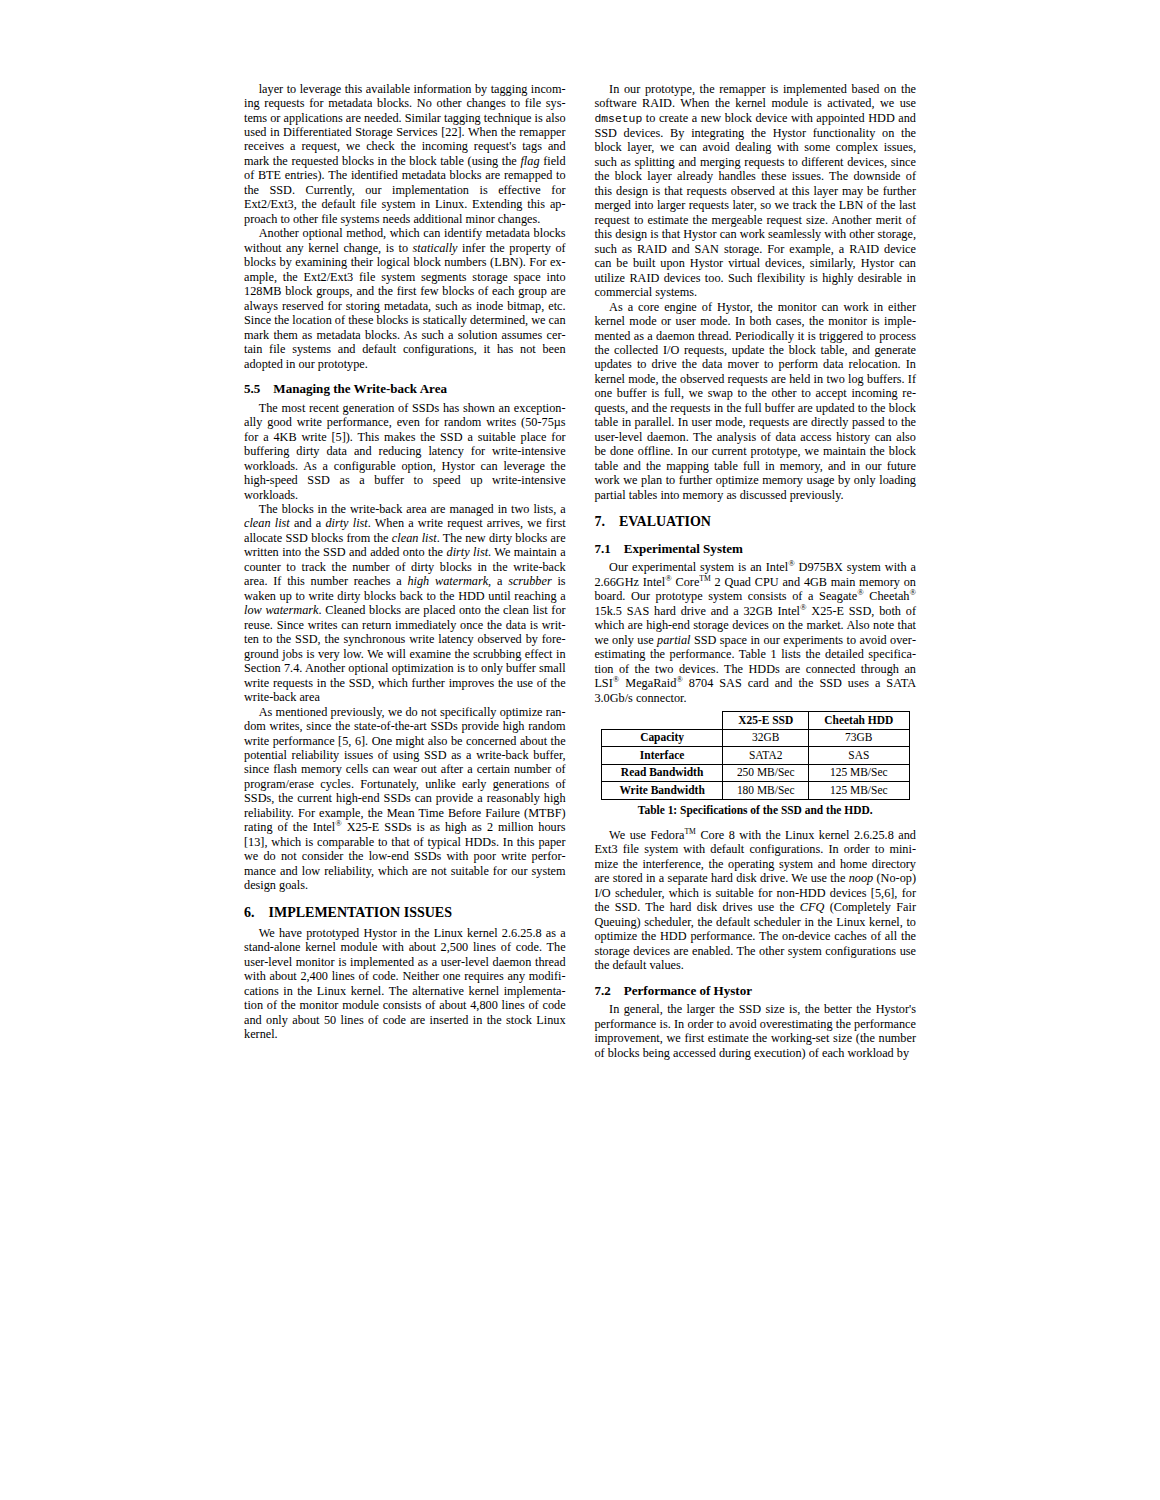layer to leverage this available information by tagging incoming requests for metadata blocks. No other changes to file systems or applications are needed. Similar tagging technique is also used in Differentiated Storage Services [22]. When the remapper receives a request, we check the incoming request's tags and mark the requested blocks in the block table (using the flag field of BTE entries). The identified metadata blocks are remapped to the SSD. Currently, our implementation is effective for Ext2/Ext3, the default file system in Linux. Extending this approach to other file systems needs additional minor changes.
Another optional method, which can identify metadata blocks without any kernel change, is to statically infer the property of blocks by examining their logical block numbers (LBN). For example, the Ext2/Ext3 file system segments storage space into 128MB block groups, and the first few blocks of each group are always reserved for storing metadata, such as inode bitmap, etc. Since the location of these blocks is statically determined, we can mark them as metadata blocks. As such a solution assumes certain file systems and default configurations, it has not been adopted in our prototype.
5.5 Managing the Write-back Area
The most recent generation of SSDs has shown an exceptionally good write performance, even for random writes (50-75µs for a 4KB write [5]). This makes the SSD a suitable place for buffering dirty data and reducing latency for write-intensive workloads. As a configurable option, Hystor can leverage the high-speed SSD as a buffer to speed up write-intensive workloads.
The blocks in the write-back area are managed in two lists, a clean list and a dirty list. When a write request arrives, we first allocate SSD blocks from the clean list. The new dirty blocks are written into the SSD and added onto the dirty list. We maintain a counter to track the number of dirty blocks in the write-back area. If this number reaches a high watermark, a scrubber is waken up to write dirty blocks back to the HDD until reaching a low watermark. Cleaned blocks are placed onto the clean list for reuse. Since writes can return immediately once the data is written to the SSD, the synchronous write latency observed by foreground jobs is very low. We will examine the scrubbing effect in Section 7.4. Another optional optimization is to only buffer small write requests in the SSD, which further improves the use of the write-back area
As mentioned previously, we do not specifically optimize random writes, since the state-of-the-art SSDs provide high random write performance [5, 6]. One might also be concerned about the potential reliability issues of using SSD as a write-back buffer, since flash memory cells can wear out after a certain number of program/erase cycles. Fortunately, unlike early generations of SSDs, the current high-end SSDs can provide a reasonably high reliability. For example, the Mean Time Before Failure (MTBF) rating of the Intel® X25-E SSDs is as high as 2 million hours [13], which is comparable to that of typical HDDs. In this paper we do not consider the low-end SSDs with poor write performance and low reliability, which are not suitable for our system design goals.
6. IMPLEMENTATION ISSUES
We have prototyped Hystor in the Linux kernel 2.6.25.8 as a stand-alone kernel module with about 2,500 lines of code. The user-level monitor is implemented as a user-level daemon thread with about 2,400 lines of code. Neither one requires any modifications in the Linux kernel. The alternative kernel implementation of the monitor module consists of about 4,800 lines of code and only about 50 lines of code are inserted in the stock Linux kernel.
In our prototype, the remapper is implemented based on the software RAID. When the kernel module is activated, we use dmsetup to create a new block device with appointed HDD and SSD devices. By integrating the Hystor functionality on the block layer, we can avoid dealing with some complex issues, such as splitting and merging requests to different devices, since the block layer already handles these issues. The downside of this design is that requests observed at this layer may be further merged into larger requests later, so we track the LBN of the last request to estimate the mergeable request size. Another merit of this design is that Hystor can work seamlessly with other storage, such as RAID and SAN storage. For example, a RAID device can be built upon Hystor virtual devices, similarly, Hystor can utilize RAID devices too. Such flexibility is highly desirable in commercial systems.
As a core engine of Hystor, the monitor can work in either kernel mode or user mode. In both cases, the monitor is implemented as a daemon thread. Periodically it is triggered to process the collected I/O requests, update the block table, and generate updates to drive the data mover to perform data relocation. In kernel mode, the observed requests are held in two log buffers. If one buffer is full, we swap to the other to accept incoming requests, and the requests in the full buffer are updated to the block table in parallel. In user mode, requests are directly passed to the user-level daemon. The analysis of data access history can also be done offline. In our current prototype, we maintain the block table and the mapping table full in memory, and in our future work we plan to further optimize memory usage by only loading partial tables into memory as discussed previously.
7. EVALUATION
7.1 Experimental System
Our experimental system is an Intel® D975BX system with a 2.66GHz Intel® CoreTM 2 Quad CPU and 4GB main memory on board. Our prototype system consists of a Seagate® Cheetah® 15k.5 SAS hard drive and a 32GB Intel® X25-E SSD, both of which are high-end storage devices on the market. Also note that we only use partial SSD space in our experiments to avoid overestimating the performance. Table 1 lists the detailed specification of the two devices. The HDDs are connected through an LSI® MegaRaid® 8704 SAS card and the SSD uses a SATA 3.0Gb/s connector.
| | X25-E SSD | Cheetah HDD |
| --- | --- | --- |
| Capacity | 32GB | 73GB |
| Interface | SATA2 | SAS |
| Read Bandwidth | 250 MB/Sec | 125 MB/Sec |
| Write Bandwidth | 180 MB/Sec | 125 MB/Sec |
Table 1: Specifications of the SSD and the HDD.
We use FedoraTM Core 8 with the Linux kernel 2.6.25.8 and Ext3 file system with default configurations. In order to minimize the interference, the operating system and home directory are stored in a separate hard disk drive. We use the noop (No-op) I/O scheduler, which is suitable for non-HDD devices [5,6], for the SSD. The hard disk drives use the CFQ (Completely Fair Queuing) scheduler, the default scheduler in the Linux kernel, to optimize the HDD performance. The on-device caches of all the storage devices are enabled. The other system configurations use the default values.
7.2 Performance of Hystor
In general, the larger the SSD size is, the better the Hystor's performance is. In order to avoid overestimating the performance improvement, we first estimate the working-set size (the number of blocks being accessed during execution) of each workload by